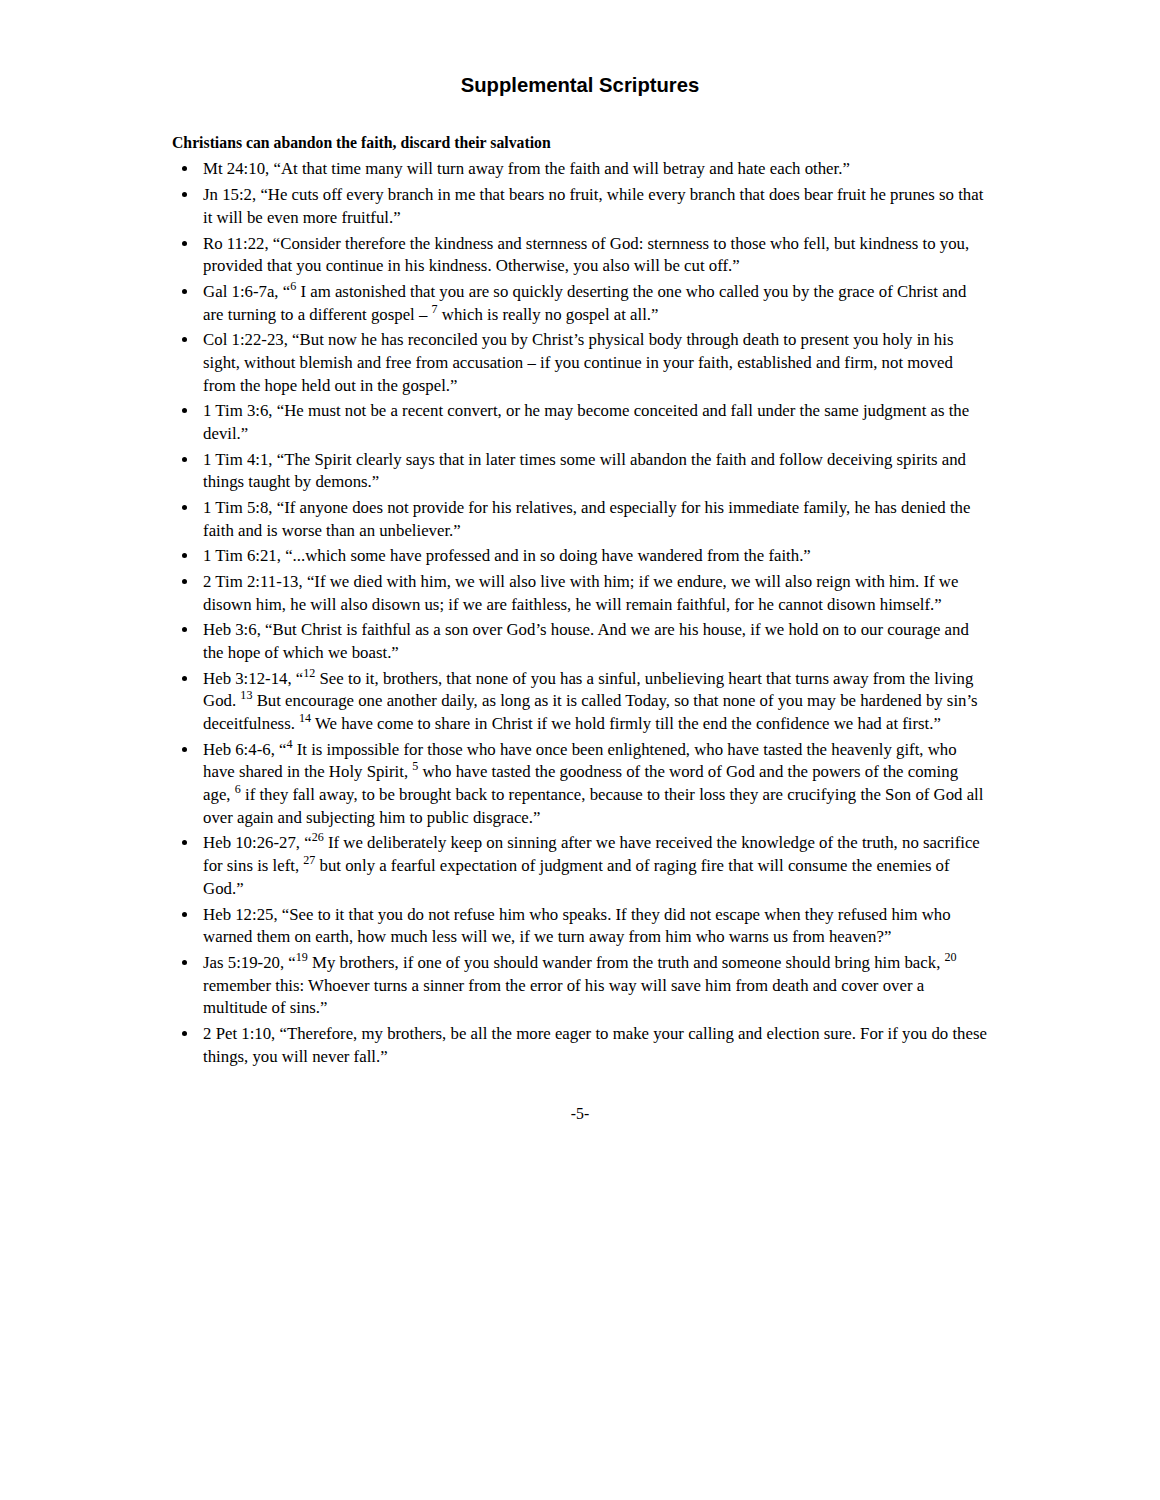Supplemental Scriptures
Christians can abandon the faith, discard their salvation
Mt 24:10, “At that time many will turn away from the faith and will betray and hate each other.”
Jn 15:2, “He cuts off every branch in me that bears no fruit, while every branch that does bear fruit he prunes so that it will be even more fruitful.”
Ro 11:22, “Consider therefore the kindness and sternness of God: sternness to those who fell, but kindness to you, provided that you continue in his kindness. Otherwise, you also will be cut off.”
Gal 1:6-7a, “6 I am astonished that you are so quickly deserting the one who called you by the grace of Christ and are turning to a different gospel – 7 which is really no gospel at all.”
Col 1:22-23, “But now he has reconciled you by Christ’s physical body through death to present you holy in his sight, without blemish and free from accusation – if you continue in your faith, established and firm, not moved from the hope held out in the gospel.”
1 Tim 3:6, “He must not be a recent convert, or he may become conceited and fall under the same judgment as the devil.”
1 Tim 4:1, “The Spirit clearly says that in later times some will abandon the faith and follow deceiving spirits and things taught by demons.”
1 Tim 5:8, “If anyone does not provide for his relatives, and especially for his immediate family, he has denied the faith and is worse than an unbeliever.”
1 Tim 6:21, “...which some have professed and in so doing have wandered from the faith.”
2 Tim 2:11-13, “If we died with him, we will also live with him; if we endure, we will also reign with him. If we disown him, he will also disown us; if we are faithless, he will remain faithful, for he cannot disown himself.”
Heb 3:6, “But Christ is faithful as a son over God’s house. And we are his house, if we hold on to our courage and the hope of which we boast.”
Heb 3:12-14, “12 See to it, brothers, that none of you has a sinful, unbelieving heart that turns away from the living God. 13 But encourage one another daily, as long as it is called Today, so that none of you may be hardened by sin’s deceitfulness. 14 We have come to share in Christ if we hold firmly till the end the confidence we had at first.”
Heb 6:4-6, “4 It is impossible for those who have once been enlightened, who have tasted the heavenly gift, who have shared in the Holy Spirit, 5 who have tasted the goodness of the word of God and the powers of the coming age, 6 if they fall away, to be brought back to repentance, because to their loss they are crucifying the Son of God all over again and subjecting him to public disgrace.”
Heb 10:26-27, “26 If we deliberately keep on sinning after we have received the knowledge of the truth, no sacrifice for sins is left, 27 but only a fearful expectation of judgment and of raging fire that will consume the enemies of God.”
Heb 12:25, “See to it that you do not refuse him who speaks. If they did not escape when they refused him who warned them on earth, how much less will we, if we turn away from him who warns us from heaven?”
Jas 5:19-20, “19 My brothers, if one of you should wander from the truth and someone should bring him back, 20 remember this: Whoever turns a sinner from the error of his way will save him from death and cover over a multitude of sins.”
2 Pet 1:10, “Therefore, my brothers, be all the more eager to make your calling and election sure. For if you do these things, you will never fall.”
-5-